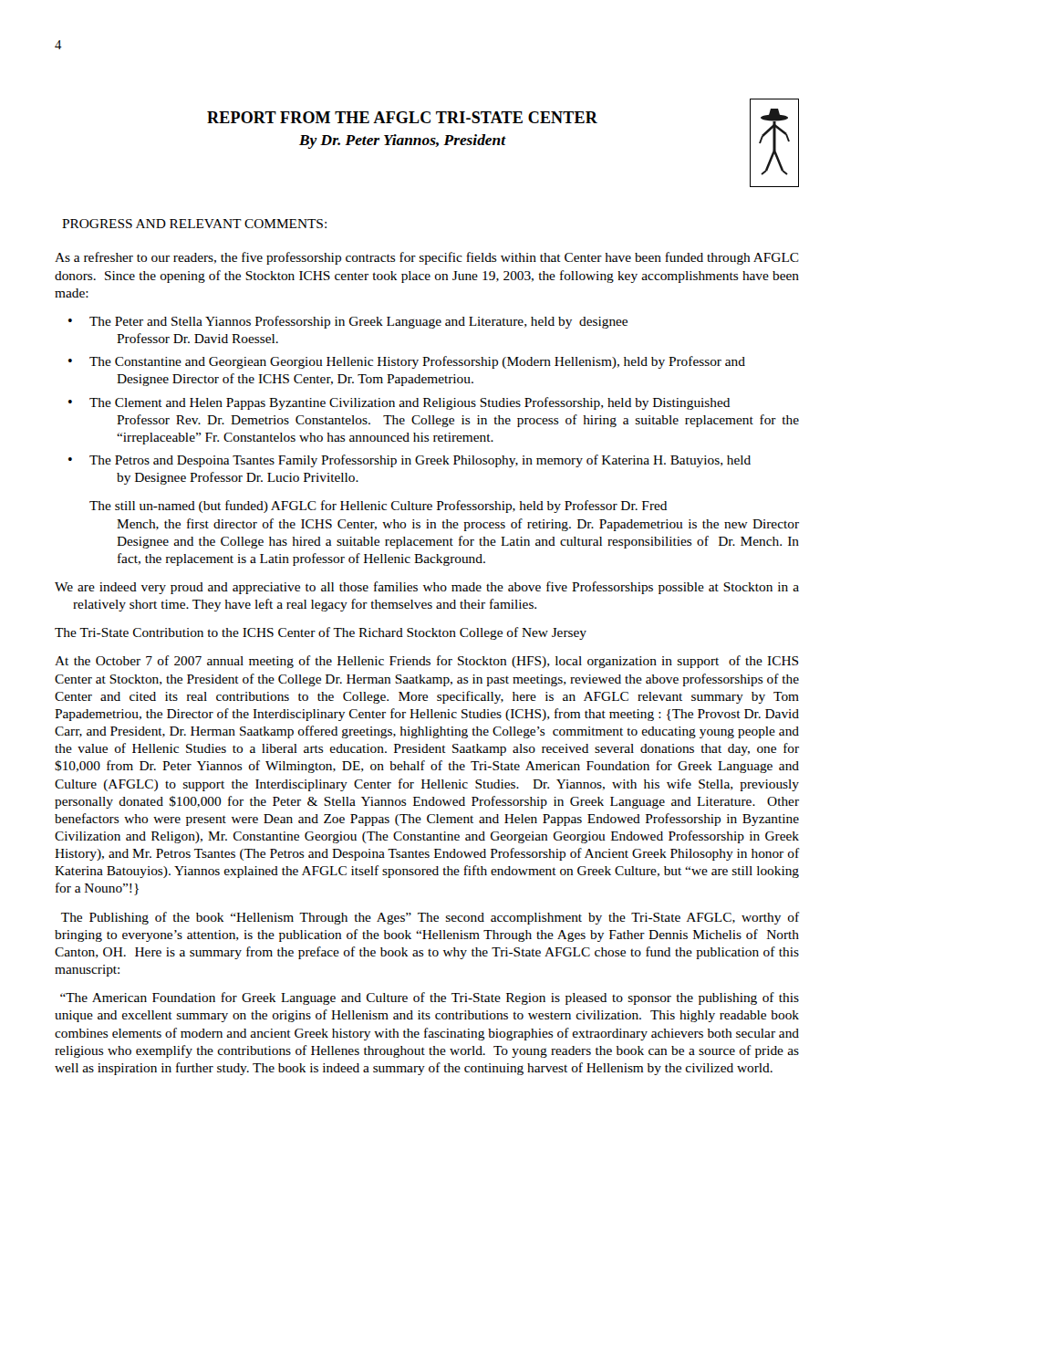4
REPORT FROM THE AFGLC TRI-STATE CENTER
By Dr. Peter Yiannos, President
PROGRESS AND RELEVANT COMMENTS:
As a refresher to our readers, the five professorship contracts for specific fields within that Center have been funded through AFGLC donors. Since the opening of the Stockton ICHS center took place on June 19, 2003, the following key accomplishments have been made:
The Peter and Stella Yiannos Professorship in Greek Language and Literature, held by designeeProfessor Dr. David Roessel.
The Constantine and Georgiean Georgiou Hellenic History Professorship (Modern Hellenism), held by Professor andDesignee Director of the ICHS Center, Dr. Tom Papademetriou.
The Clement and Helen Pappas Byzantine Civilization and Religious Studies Professorship, held by DistinguishedProfessor Rev. Dr. Demetrios Constantelos. The College is in the process of hiring a suitable replacement for the “irreplaceable” Fr. Constantelos who has announced his retirement.
The Petros and Despoina Tsantes Family Professorship in Greek Philosophy, in memory of Katerina H. Batuyios, heldby Designee Professor Dr. Lucio Privitello.
The still un-named (but funded) AFGLC for Hellenic Culture Professorship, held by Professor Dr. FredMench, the first director of the ICHS Center, who is in the process of retiring. Dr. Papademetriou is the new Director Designee and the College has hired a suitable replacement for the Latin and cultural responsibilities of Dr. Mench. In fact, the replacement is a Latin professor of Hellenic Background.
We are indeed very proud and appreciative to all those families who made the above five Professorships possible at Stockton in a relatively short time. They have left a real legacy for themselves and their families.
The Tri-State Contribution to the ICHS Center of The Richard Stockton College of New Jersey
At the October 7 of 2007 annual meeting of the Hellenic Friends for Stockton (HFS), local organization in support of the ICHS Center at Stockton, the President of the College Dr. Herman Saatkamp, as in past meetings, reviewed the above professorships of the Center and cited its real contributions to the College. More specifically, here is an AFGLC relevant summary by Tom Papademetriou, the Director of the Interdisciplinary Center for Hellenic Studies (ICHS), from that meeting : {The Provost Dr. David Carr, and President, Dr. Herman Saatkamp offered greetings, highlighting the College’s commitment to educating young people and the value of Hellenic Studies to a liberal arts education. President Saatkamp also received several donations that day, one for $10,000 from Dr. Peter Yiannos of Wilmington, DE, on behalf of the Tri-State American Foundation for Greek Language and Culture (AFGLC) to support the Interdisciplinary Center for Hellenic Studies. Dr. Yiannos, with his wife Stella, previously personally donated $100,000 for the Peter & Stella Yiannos Endowed Professorship in Greek Language and Literature. Other benefactors who were present were Dean and Zoe Pappas (The Clement and Helen Pappas Endowed Professorship in Byzantine Civilization and Religon), Mr. Constantine Georgiou (The Constantine and Georgeian Georgiou Endowed Professorship in Greek History), and Mr. Petros Tsantes (The Petros and Despoina Tsantes Endowed Professorship of Ancient Greek Philosophy in honor of Katerina Batouyios). Yiannos explained the AFGLC itself sponsored the fifth endowment on Greek Culture, but “we are still looking for a Nouno”!}
The Publishing of the book “Hellenism Through the Ages” The second accomplishment by the Tri-State AFGLC, worthy of bringing to everyone’s attention, is the publication of the book “Hellenism Through the Ages by Father Dennis Michelis of North Canton, OH. Here is a summary from the preface of the book as to why the Tri-State AFGLC chose to fund the publication of this manuscript:
“The American Foundation for Greek Language and Culture of the Tri-State Region is pleased to sponsor the publishing of this unique and excellent summary on the origins of Hellenism and its contributions to western civilization. This highly readable book combines elements of modern and ancient Greek history with the fascinating biographies of extraordinary achievers both secular and religious who exemplify the contributions of Hellenes throughout the world. To young readers the book can be a source of pride as well as inspiration in further study. The book is indeed a summary of the continuing harvest of Hellenism by the civilized world.